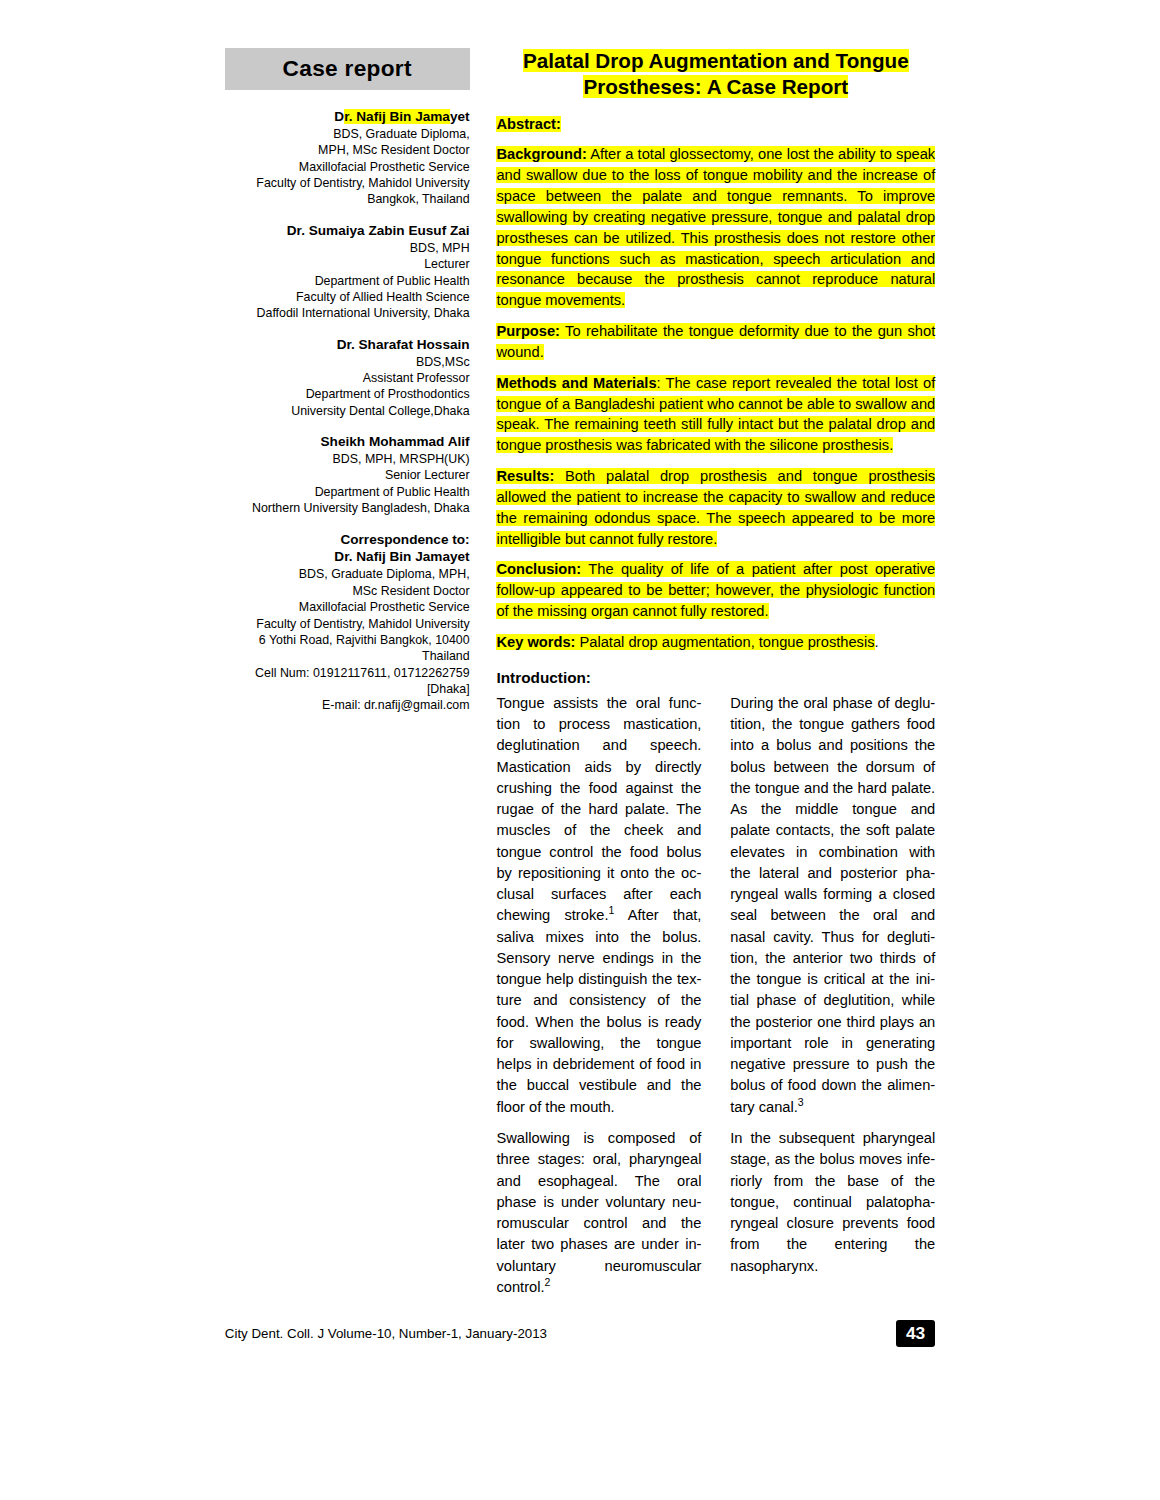Case report
Dr. Nafij Bin Jamayet
BDS, Graduate Diploma,
MPH, MSc Resident Doctor
Maxillofacial Prosthetic Service
Faculty of Dentistry, Mahidol University
Bangkok, Thailand
Dr. Sumaiya Zabin Eusuf Zai
BDS, MPH
Lecturer
Department of Public Health
Faculty of Allied Health Science
Daffodil International University, Dhaka
Dr. Sharafat Hossain
BDS,MSc
Assistant Professor
Department of Prosthodontics
University Dental College,Dhaka
Sheikh Mohammad Alif
BDS, MPH, MRSPH(UK)
Senior Lecturer
Department of Public Health
Northern University Bangladesh, Dhaka
Correspondence to:
Dr. Nafij Bin Jamayet
BDS, Graduate Diploma, MPH,
MSc Resident Doctor
Maxillofacial Prosthetic Service
Faculty of Dentistry, Mahidol University
6 Yothi Road, Rajvithi Bangkok, 10400 Thailand
Cell Num: 01912117611, 01712262759 [Dhaka]
E-mail: dr.nafij@gmail.com
Palatal Drop Augmentation and Tongue Prostheses: A Case Report
Abstract:
Background: After a total glossectomy, one lost the ability to speak and swallow due to the loss of tongue mobility and the increase of space between the palate and tongue remnants. To improve swallowing by creating negative pressure, tongue and palatal drop prostheses can be utilized. This prosthesis does not restore other tongue functions such as mastication, speech articulation and resonance because the prosthesis cannot reproduce natural tongue movements.
Purpose: To rehabilitate the tongue deformity due to the gun shot wound.
Methods and Materials: The case report revealed the total lost of tongue of a Bangladeshi patient who cannot be able to swallow and speak. The remaining teeth still fully intact but the palatal drop and tongue prosthesis was fabricated with the silicone prosthesis.
Results: Both palatal drop prosthesis and tongue prosthesis allowed the patient to increase the capacity to swallow and reduce the remaining odondus space. The speech appeared to be more intelligible but cannot fully restore.
Conclusion: The quality of life of a patient after post operative follow-up appeared to be better; however, the physiologic function of the missing organ cannot fully restored.
Key words: Palatal drop augmentation, tongue prosthesis.
Introduction:
Tongue assists the oral function to process mastication, deglutination and speech. Mastication aids by directly crushing the food against the rugae of the hard palate. The muscles of the cheek and tongue control the food bolus by repositioning it onto the occlusal surfaces after each chewing stroke.1 After that, saliva mixes into the bolus. Sensory nerve endings in the tongue help distinguish the texture and consistency of the food. When the bolus is ready for swallowing, the tongue helps in debridement of food in the buccal vestibule and the floor of the mouth.
Swallowing is composed of three stages: oral, pharyngeal and esophageal. The oral phase is under voluntary neuromuscular control and the later two phases are under involuntary neuromuscular control.2
During the oral phase of deglutition, the tongue gathers food into a bolus and positions the bolus between the dorsum of the tongue and the hard palate. As the middle tongue and palate contacts, the soft palate elevates in combination with the lateral and posterior pharyngeal walls forming a closed seal between the oral and nasal cavity. Thus for deglutition, the anterior two thirds of the tongue is critical at the initial phase of deglutition, while the posterior one third plays an important role in generating negative pressure to push the bolus of food down the alimentary canal.3
In the subsequent pharyngeal stage, as the bolus moves inferiorly from the base of the tongue, continual palatopharyngeal closure prevents food from the entering the nasopharynx.
City Dent. Coll. J Volume-10, Number-1, January-2013
43